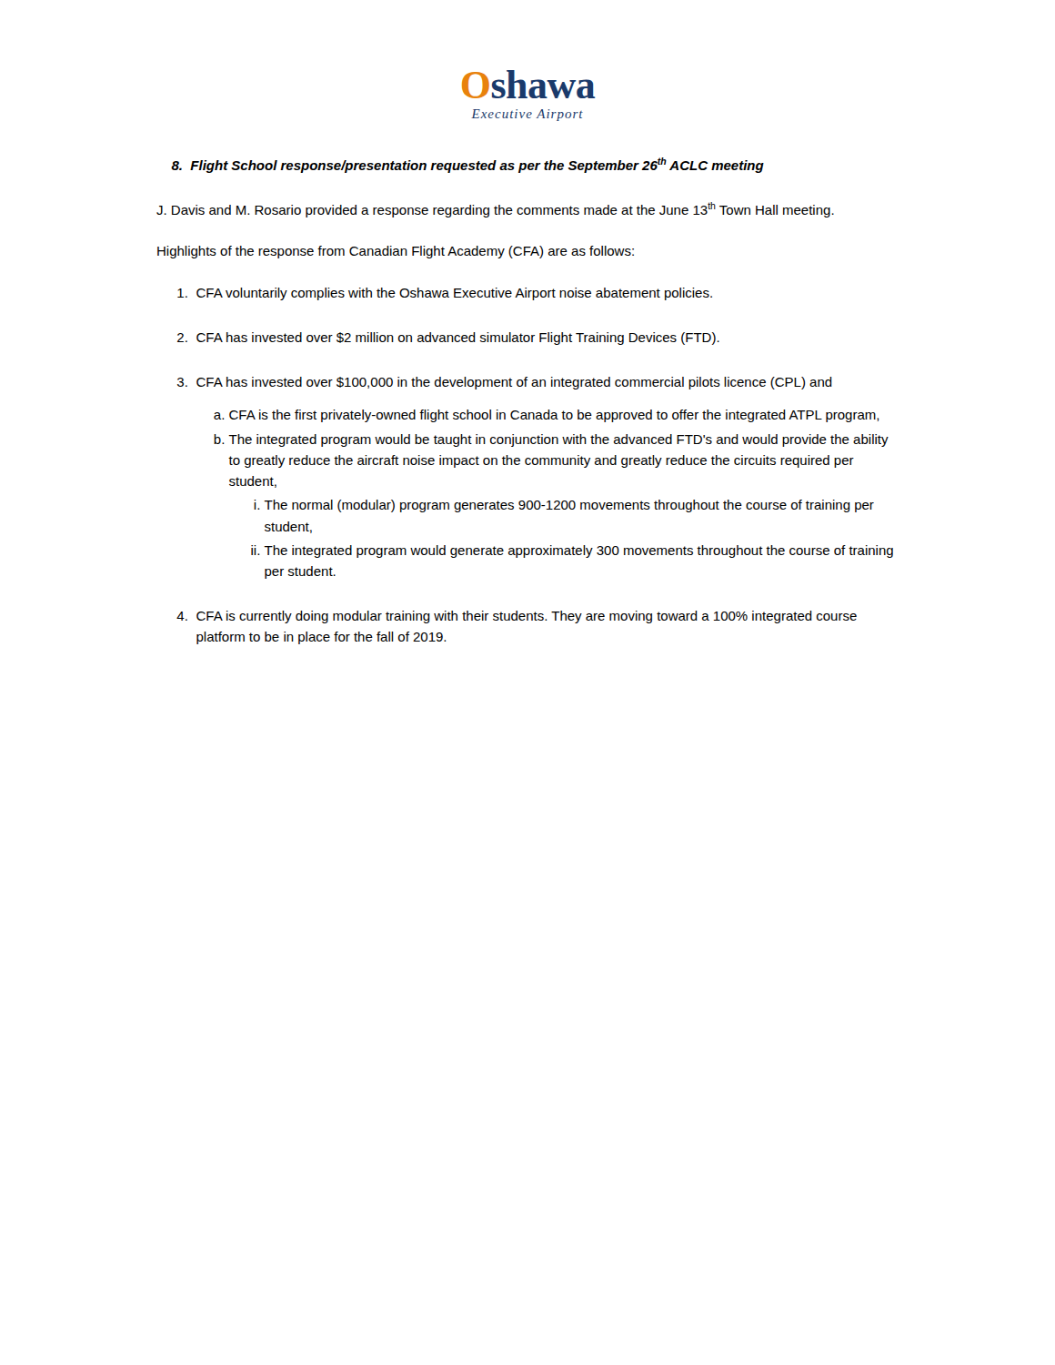Oshawa
Executive Airport
8. Flight School response/presentation requested as per the September 26th ACLC meeting
J. Davis and M. Rosario provided a response regarding the comments made at the June 13th Town Hall meeting.
Highlights of the response from Canadian Flight Academy (CFA) are as follows:
CFA voluntarily complies with the Oshawa Executive Airport noise abatement policies.
CFA has invested over $2 million on advanced simulator Flight Training Devices (FTD).
CFA has invested over $100,000 in the development of an integrated commercial pilots licence (CPL) and
CFA is the first privately-owned flight school in Canada to be approved to offer the integrated ATPL program,
The integrated program would be taught in conjunction with the advanced FTD's and would provide the ability to greatly reduce the aircraft noise impact on the community and greatly reduce the circuits required per student,
The normal (modular) program generates 900-1200 movements throughout the course of training per student,
The integrated program would generate approximately 300 movements throughout the course of training per student.
CFA is currently doing modular training with their students. They are moving toward a 100% integrated course platform to be in place for the fall of 2019.